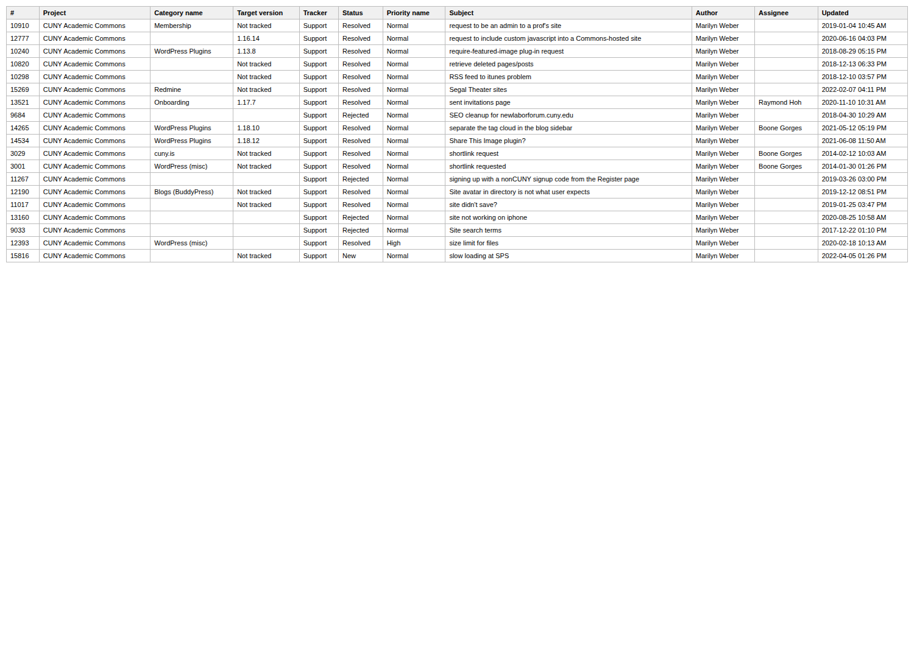| # | Project | Category name | Target version | Tracker | Status | Priority name | Subject | Author | Assignee | Updated |
| --- | --- | --- | --- | --- | --- | --- | --- | --- | --- | --- |
| 10910 | CUNY Academic Commons | Membership | Not tracked | Support | Resolved | Normal | request to be an admin to a prof's site | Marilyn Weber | | 2019-01-04 10:45 AM |
| 12777 | CUNY Academic Commons | | 1.16.14 | Support | Resolved | Normal | request to include custom javascript into a Commons-hosted site | Marilyn Weber | | 2020-06-16 04:03 PM |
| 10240 | CUNY Academic Commons | WordPress Plugins | 1.13.8 | Support | Resolved | Normal | require-featured-image plug-in request | Marilyn Weber | | 2018-08-29 05:15 PM |
| 10820 | CUNY Academic Commons | | Not tracked | Support | Resolved | Normal | retrieve deleted pages/posts | Marilyn Weber | | 2018-12-13 06:33 PM |
| 10298 | CUNY Academic Commons | | Not tracked | Support | Resolved | Normal | RSS feed to itunes problem | Marilyn Weber | | 2018-12-10 03:57 PM |
| 15269 | CUNY Academic Commons | Redmine | Not tracked | Support | Resolved | Normal | Segal Theater sites | Marilyn Weber | | 2022-02-07 04:11 PM |
| 13521 | CUNY Academic Commons | Onboarding | 1.17.7 | Support | Resolved | Normal | sent invitations page | Marilyn Weber | Raymond Hoh | 2020-11-10 10:31 AM |
| 9684 | CUNY Academic Commons | | | Support | Rejected | Normal | SEO cleanup for newlaborforum.cuny.edu | Marilyn Weber | | 2018-04-30 10:29 AM |
| 14265 | CUNY Academic Commons | WordPress Plugins | 1.18.10 | Support | Resolved | Normal | separate the tag cloud in the blog sidebar | Marilyn Weber | Boone Gorges | 2021-05-12 05:19 PM |
| 14534 | CUNY Academic Commons | WordPress Plugins | 1.18.12 | Support | Resolved | Normal | Share This Image plugin? | Marilyn Weber | | 2021-06-08 11:50 AM |
| 3029 | CUNY Academic Commons | cuny.is | Not tracked | Support | Resolved | Normal | shortlink request | Marilyn Weber | Boone Gorges | 2014-02-12 10:03 AM |
| 3001 | CUNY Academic Commons | WordPress (misc) | Not tracked | Support | Resolved | Normal | shortlink requested | Marilyn Weber | Boone Gorges | 2014-01-30 01:26 PM |
| 11267 | CUNY Academic Commons | | | Support | Rejected | Normal | signing up with a nonCUNY signup code from the Register page | Marilyn Weber | | 2019-03-26 03:00 PM |
| 12190 | CUNY Academic Commons | Blogs (BuddyPress) | Not tracked | Support | Resolved | Normal | Site avatar in directory is not what user expects | Marilyn Weber | | 2019-12-12 08:51 PM |
| 11017 | CUNY Academic Commons | | Not tracked | Support | Resolved | Normal | site didn't save? | Marilyn Weber | | 2019-01-25 03:47 PM |
| 13160 | CUNY Academic Commons | | | Support | Rejected | Normal | site not working on iphone | Marilyn Weber | | 2020-08-25 10:58 AM |
| 9033 | CUNY Academic Commons | | | Support | Rejected | Normal | Site search terms | Marilyn Weber | | 2017-12-22 01:10 PM |
| 12393 | CUNY Academic Commons | WordPress (misc) | | Support | Resolved | High | size limit for files | Marilyn Weber | | 2020-02-18 10:13 AM |
| 15816 | CUNY Academic Commons | | Not tracked | Support | New | Normal | slow loading at SPS | Marilyn Weber | | 2022-04-05 01:26 PM |